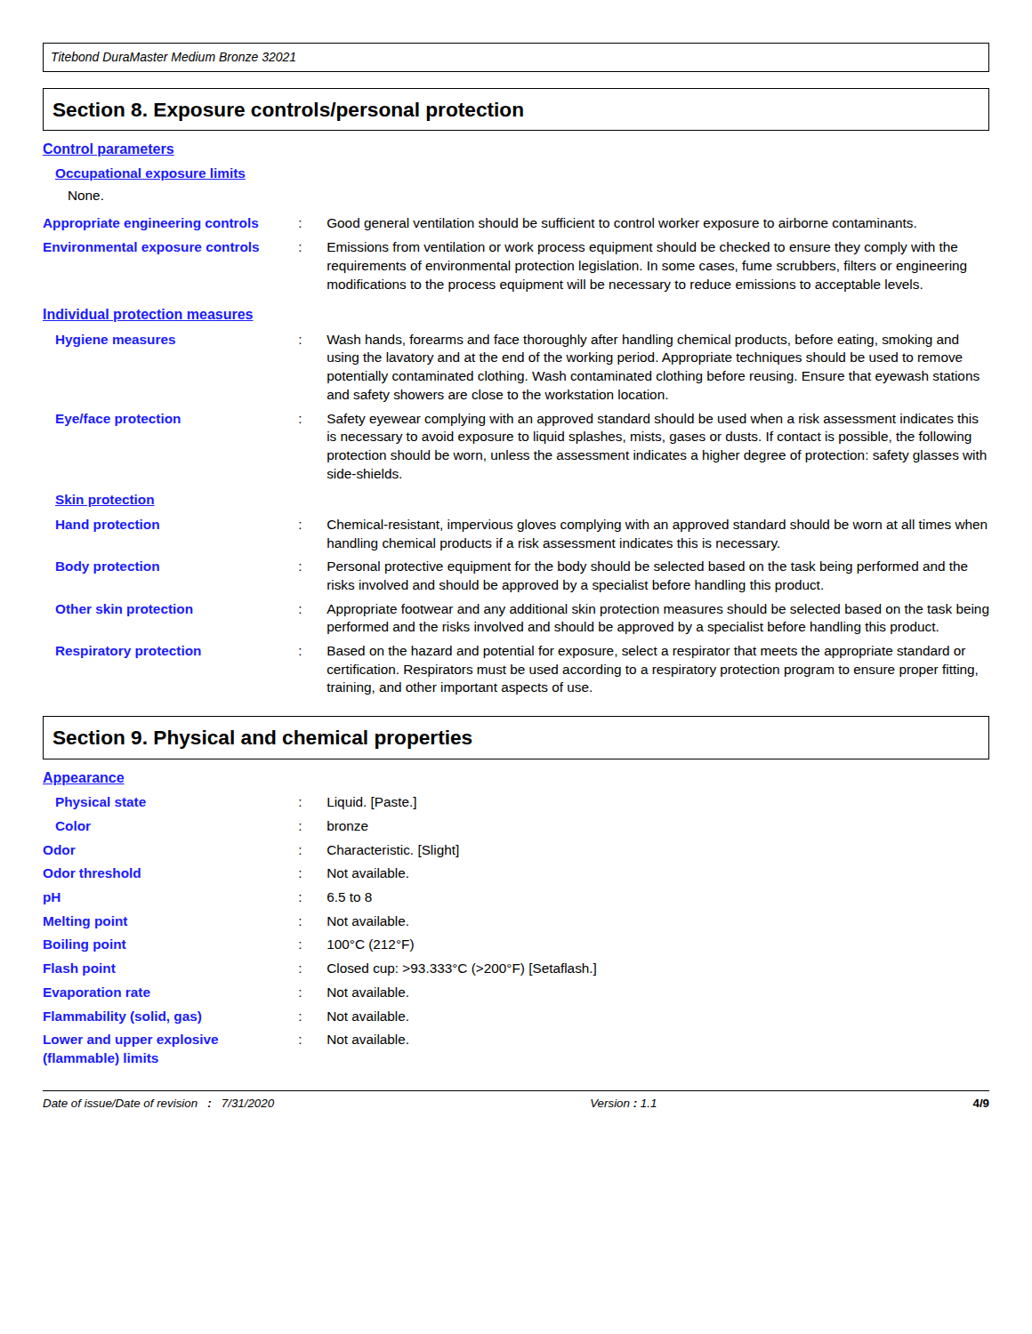Titebond DuraMaster Medium Bronze 32021
Section 8. Exposure controls/personal protection
Control parameters
Occupational exposure limits
None.
| Appropriate engineering controls | : | Good general ventilation should be sufficient to control worker exposure to airborne contaminants. |
| Environmental exposure controls | : | Emissions from ventilation or work process equipment should be checked to ensure they comply with the requirements of environmental protection legislation. In some cases, fume scrubbers, filters or engineering modifications to the process equipment will be necessary to reduce emissions to acceptable levels. |
Individual protection measures
| Hygiene measures | : | Wash hands, forearms and face thoroughly after handling chemical products, before eating, smoking and using the lavatory and at the end of the working period. Appropriate techniques should be used to remove potentially contaminated clothing. Wash contaminated clothing before reusing. Ensure that eyewash stations and safety showers are close to the workstation location. |
| Eye/face protection | : | Safety eyewear complying with an approved standard should be used when a risk assessment indicates this is necessary to avoid exposure to liquid splashes, mists, gases or dusts. If contact is possible, the following protection should be worn, unless the assessment indicates a higher degree of protection: safety glasses with side-shields. |
Skin protection
| Hand protection | : | Chemical-resistant, impervious gloves complying with an approved standard should be worn at all times when handling chemical products if a risk assessment indicates this is necessary. |
| Body protection | : | Personal protective equipment for the body should be selected based on the task being performed and the risks involved and should be approved by a specialist before handling this product. |
| Other skin protection | : | Appropriate footwear and any additional skin protection measures should be selected based on the task being performed and the risks involved and should be approved by a specialist before handling this product. |
| Respiratory protection | : | Based on the hazard and potential for exposure, select a respirator that meets the appropriate standard or certification. Respirators must be used according to a respiratory protection program to ensure proper fitting, training, and other important aspects of use. |
Section 9. Physical and chemical properties
Appearance
| Physical state | : | Liquid. [Paste.] |
| Color | : | bronze |
| Odor | : | Characteristic. [Slight] |
| Odor threshold | : | Not available. |
| pH | : | 6.5 to 8 |
| Melting point | : | Not available. |
| Boiling point | : | 100°C (212°F) |
| Flash point | : | Closed cup: >93.333°C (>200°F) [Setaflash.] |
| Evaporation rate | : | Not available. |
| Flammability (solid, gas) | : | Not available. |
| Lower and upper explosive (flammable) limits | : | Not available. |
Date of issue/Date of revision : 7/31/2020 Version : 1.1 4/9